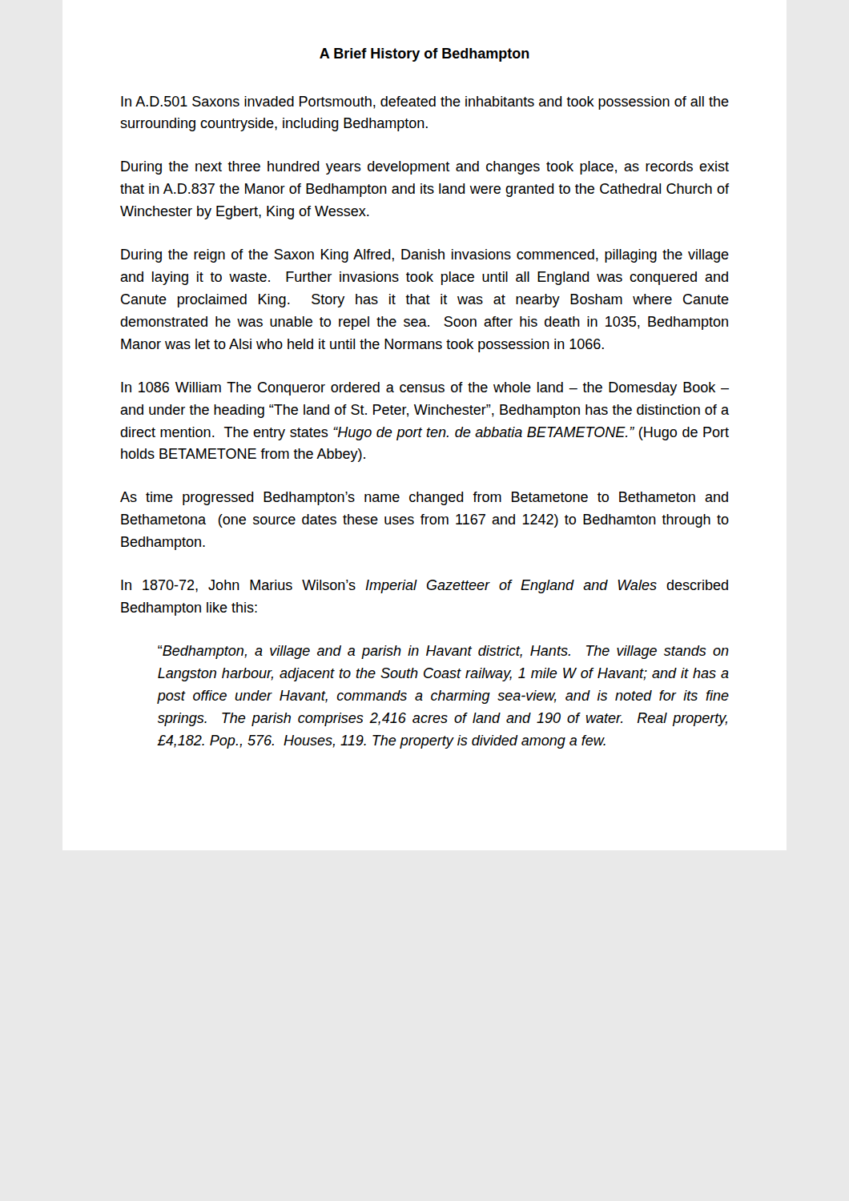A Brief History of Bedhampton
In A.D.501 Saxons invaded Portsmouth, defeated the inhabitants and took possession of all the surrounding countryside, including Bedhampton.
During the next three hundred years development and changes took place, as records exist that in A.D.837 the Manor of Bedhampton and its land were granted to the Cathedral Church of Winchester by Egbert, King of Wessex.
During the reign of the Saxon King Alfred, Danish invasions commenced, pillaging the village and laying it to waste. Further invasions took place until all England was conquered and Canute proclaimed King. Story has it that it was at nearby Bosham where Canute demonstrated he was unable to repel the sea. Soon after his death in 1035, Bedhampton Manor was let to Alsi who held it until the Normans took possession in 1066.
In 1086 William The Conqueror ordered a census of the whole land – the Domesday Book – and under the heading “The land of St. Peter, Winchester”, Bedhampton has the distinction of a direct mention. The entry states “Hugo de port ten. de abbatia BETAMETONE.” (Hugo de Port holds BETAMETONE from the Abbey).
As time progressed Bedhampton’s name changed from Betametone to Bethameton and Bethametona (one source dates these uses from 1167 and 1242) to Bedhamton through to Bedhampton.
In 1870-72, John Marius Wilson’s Imperial Gazetteer of England and Wales described Bedhampton like this:
“Bedhampton, a village and a parish in Havant district, Hants. The village stands on Langston harbour, adjacent to the South Coast railway, 1 mile W of Havant; and it has a post office under Havant, commands a charming sea-view, and is noted for its fine springs. The parish comprises 2,416 acres of land and 190 of water. Real property, £4,182. Pop., 576. Houses, 119. The property is divided among a few.